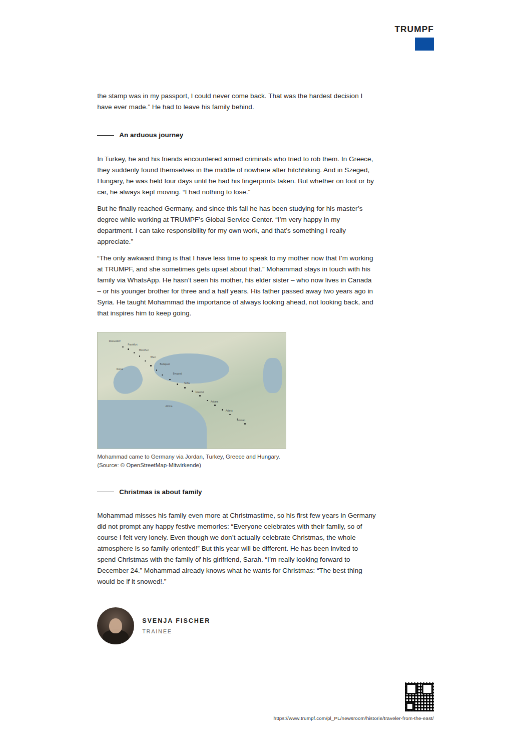TRUMPF
the stamp was in my passport, I could never come back. That was the hardest decision I have ever made.” He had to leave his family behind.
An arduous journey
In Turkey, he and his friends encountered armed criminals who tried to rob them. In Greece, they suddenly found themselves in the middle of nowhere after hitchhiking. And in Szeged, Hungary, he was held four days until he had his fingerprints taken. But whether on foot or by car, he always kept moving. “I had nothing to lose.”
But he finally reached Germany, and since this fall he has been studying for his master’s degree while working at TRUMPF’s Global Service Center. “I’m very happy in my department. I can take responsibility for my own work, and that’s something I really appreciate.”
“The only awkward thing is that I have less time to speak to my mother now that I’m working at TRUMPF, and she sometimes gets upset about that.” Mohammad stays in touch with his family via WhatsApp. He hasn’t seen his mother, his elder sister – who now lives in Canada – or his younger brother for three and a half years. His father passed away two years ago in Syria. He taught Mohammad the importance of always looking ahead, not looking back, and that inspires him to keep going.
Düsseldorf Frankfurt München Wien Budapest Beograd Sofia İstanbul Ankara Adana Amman Roma Athína
Mohammad came to Germany via Jordan, Turkey, Greece and Hungary.
(Source: © OpenStreetMap-Mitwirkende)
Christmas is about family
Mohammad misses his family even more at Christmastime, so his first few years in Germany did not prompt any happy festive memories: “Everyone celebrates with their family, so of course I felt very lonely. Even though we don’t actually celebrate Christmas, the whole atmosphere is so family-oriented!” But this year will be different. He has been invited to spend Christmas with the family of his girlfriend, Sarah. “I’m really looking forward to December 24.” Mohammad already knows what he wants for Christmas: “The best thing would be if it snowed!.”
Svenja Fischer
Trainee
https://www.trumpf.com/pl_PL/newsroom/historie/traveler-from-the-east/